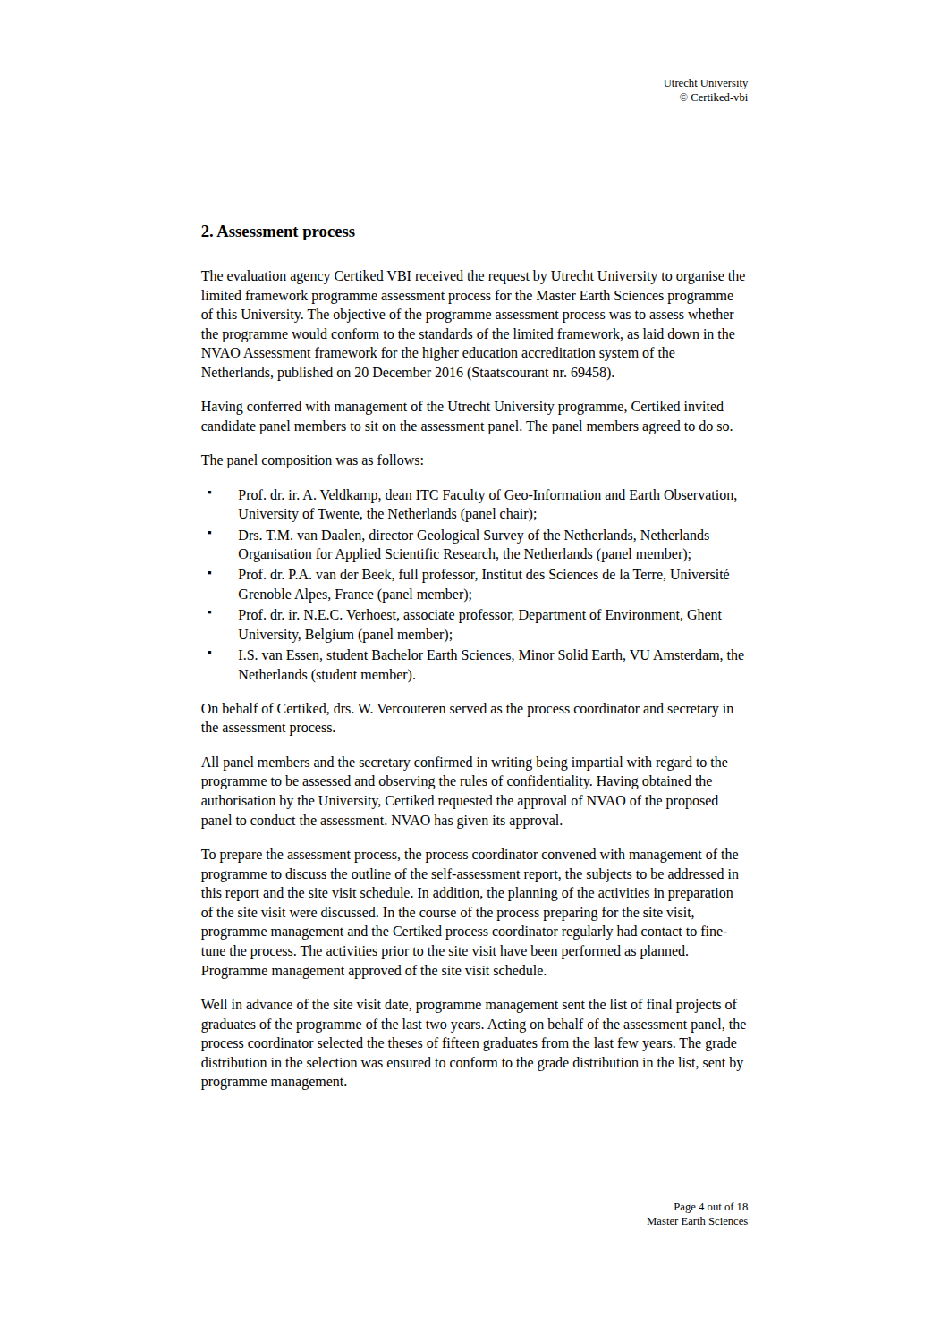Utrecht University
© Certiked-vbi
2. Assessment process
The evaluation agency Certiked VBI received the request by Utrecht University to organise the limited framework programme assessment process for the Master Earth Sciences programme of this University. The objective of the programme assessment process was to assess whether the programme would conform to the standards of the limited framework, as laid down in the NVAO Assessment framework for the higher education accreditation system of the Netherlands, published on 20 December 2016 (Staatscourant nr. 69458).
Having conferred with management of the Utrecht University programme, Certiked invited candidate panel members to sit on the assessment panel. The panel members agreed to do so.
The panel composition was as follows:
Prof. dr. ir. A. Veldkamp, dean ITC Faculty of Geo-Information and Earth Observation, University of Twente, the Netherlands (panel chair);
Drs. T.M. van Daalen, director Geological Survey of the Netherlands, Netherlands Organisation for Applied Scientific Research, the Netherlands (panel member);
Prof. dr. P.A. van der Beek, full professor, Institut des Sciences de la Terre, Université Grenoble Alpes, France (panel member);
Prof. dr. ir. N.E.C. Verhoest, associate professor, Department of Environment, Ghent University, Belgium (panel member);
I.S. van Essen, student Bachelor Earth Sciences, Minor Solid Earth, VU Amsterdam, the Netherlands (student member).
On behalf of Certiked, drs. W. Vercouteren served as the process coordinator and secretary in the assessment process.
All panel members and the secretary confirmed in writing being impartial with regard to the programme to be assessed and observing the rules of confidentiality. Having obtained the authorisation by the University, Certiked requested the approval of NVAO of the proposed panel to conduct the assessment. NVAO has given its approval.
To prepare the assessment process, the process coordinator convened with management of the programme to discuss the outline of the self-assessment report, the subjects to be addressed in this report and the site visit schedule. In addition, the planning of the activities in preparation of the site visit were discussed. In the course of the process preparing for the site visit, programme management and the Certiked process coordinator regularly had contact to fine-tune the process. The activities prior to the site visit have been performed as planned. Programme management approved of the site visit schedule.
Well in advance of the site visit date, programme management sent the list of final projects of graduates of the programme of the last two years. Acting on behalf of the assessment panel, the process coordinator selected the theses of fifteen graduates from the last few years. The grade distribution in the selection was ensured to conform to the grade distribution in the list, sent by programme management.
Page 4 out of 18
Master Earth Sciences